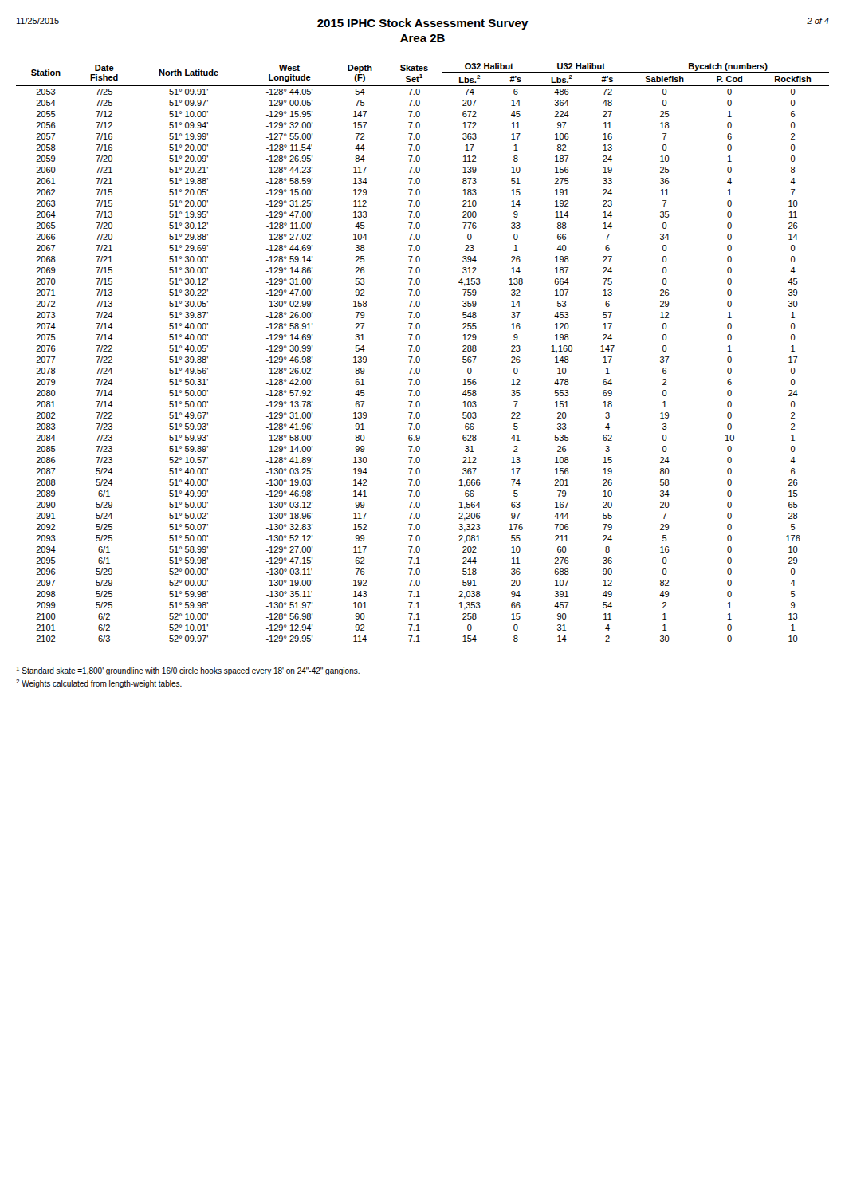11/25/2015
2 of 4
2015 IPHC Stock Assessment Survey
Area 2B
| Station | Date Fished | North Latitude | West Longitude | Depth (F) | Skates Set 1 | O32 Halibut | U32 Halibut | Bycatch (numbers) |
| --- | --- | --- | --- | --- | --- | --- | --- | --- |
| Lbs. 2 | #'s | Lbs. 2 | #'s | Sablefish | P. Cod | Rockfish |
| 2053 | 7/25 | 51° 09.91' | -128° 44.05' | 54 | 7.0 | 74 | 6 | 486 | 72 | 0 | 0 | 0 |
| 2054 | 7/25 | 51° 09.97' | -129° 00.05' | 75 | 7.0 | 207 | 14 | 364 | 48 | 0 | 0 | 0 |
| 2055 | 7/12 | 51° 10.00' | -129° 15.95' | 147 | 7.0 | 672 | 45 | 224 | 27 | 25 | 1 | 6 |
| 2056 | 7/12 | 51° 09.94' | -129° 32.00' | 157 | 7.0 | 172 | 11 | 97 | 11 | 18 | 0 | 0 |
| 2057 | 7/16 | 51° 19.99' | -127° 55.00' | 72 | 7.0 | 363 | 17 | 106 | 16 | 7 | 6 | 2 |
| 2058 | 7/16 | 51° 20.00' | -128° 11.54' | 44 | 7.0 | 17 | 1 | 82 | 13 | 0 | 0 | 0 |
| 2059 | 7/20 | 51° 20.09' | -128° 26.95' | 84 | 7.0 | 112 | 8 | 187 | 24 | 10 | 1 | 0 |
| 2060 | 7/21 | 51° 20.21' | -128° 44.23' | 117 | 7.0 | 139 | 10 | 156 | 19 | 25 | 0 | 8 |
| 2061 | 7/21 | 51° 19.88' | -128° 58.59' | 134 | 7.0 | 873 | 51 | 275 | 33 | 36 | 4 | 4 |
| 2062 | 7/15 | 51° 20.05' | -129° 15.00' | 129 | 7.0 | 183 | 15 | 191 | 24 | 11 | 1 | 7 |
| 2063 | 7/15 | 51° 20.00' | -129° 31.25' | 112 | 7.0 | 210 | 14 | 192 | 23 | 7 | 0 | 10 |
| 2064 | 7/13 | 51° 19.95' | -129° 47.00' | 133 | 7.0 | 200 | 9 | 114 | 14 | 35 | 0 | 11 |
| 2065 | 7/20 | 51° 30.12' | -128° 11.00' | 45 | 7.0 | 776 | 33 | 88 | 14 | 0 | 0 | 26 |
| 2066 | 7/20 | 51° 29.88' | -128° 27.02' | 104 | 7.0 | 0 | 0 | 66 | 7 | 34 | 0 | 14 |
| 2067 | 7/21 | 51° 29.69' | -128° 44.69' | 38 | 7.0 | 23 | 1 | 40 | 6 | 0 | 0 | 0 |
| 2068 | 7/21 | 51° 30.00' | -128° 59.14' | 25 | 7.0 | 394 | 26 | 198 | 27 | 0 | 0 | 0 |
| 2069 | 7/15 | 51° 30.00' | -129° 14.86' | 26 | 7.0 | 312 | 14 | 187 | 24 | 0 | 0 | 4 |
| 2070 | 7/15 | 51° 30.12' | -129° 31.00' | 53 | 7.0 | 4,153 | 138 | 664 | 75 | 0 | 0 | 45 |
| 2071 | 7/13 | 51° 30.22' | -129° 47.00' | 92 | 7.0 | 759 | 32 | 107 | 13 | 26 | 0 | 39 |
| 2072 | 7/13 | 51° 30.05' | -130° 02.99' | 158 | 7.0 | 359 | 14 | 53 | 6 | 29 | 0 | 30 |
| 2073 | 7/24 | 51° 39.87' | -128° 26.00' | 79 | 7.0 | 548 | 37 | 453 | 57 | 12 | 1 | 1 |
| 2074 | 7/14 | 51° 40.00' | -128° 58.91' | 27 | 7.0 | 255 | 16 | 120 | 17 | 0 | 0 | 0 |
| 2075 | 7/14 | 51° 40.00' | -129° 14.69' | 31 | 7.0 | 129 | 9 | 198 | 24 | 0 | 0 | 0 |
| 2076 | 7/22 | 51° 40.05' | -129° 30.99' | 54 | 7.0 | 288 | 23 | 1,160 | 147 | 0 | 1 | 1 |
| 2077 | 7/22 | 51° 39.88' | -129° 46.98' | 139 | 7.0 | 567 | 26 | 148 | 17 | 37 | 0 | 17 |
| 2078 | 7/24 | 51° 49.56' | -128° 26.02' | 89 | 7.0 | 0 | 0 | 10 | 1 | 6 | 0 | 0 |
| 2079 | 7/24 | 51° 50.31' | -128° 42.00' | 61 | 7.0 | 156 | 12 | 478 | 64 | 2 | 6 | 0 |
| 2080 | 7/14 | 51° 50.00' | -128° 57.92' | 45 | 7.0 | 458 | 35 | 553 | 69 | 0 | 0 | 24 |
| 2081 | 7/14 | 51° 50.00' | -129° 13.78' | 67 | 7.0 | 103 | 7 | 151 | 18 | 1 | 0 | 0 |
| 2082 | 7/22 | 51° 49.67' | -129° 31.00' | 139 | 7.0 | 503 | 22 | 20 | 3 | 19 | 0 | 2 |
| 2083 | 7/23 | 51° 59.93' | -128° 41.96' | 91 | 7.0 | 66 | 5 | 33 | 4 | 3 | 0 | 2 |
| 2084 | 7/23 | 51° 59.93' | -128° 58.00' | 80 | 6.9 | 628 | 41 | 535 | 62 | 0 | 10 | 1 |
| 2085 | 7/23 | 51° 59.89' | -129° 14.00' | 99 | 7.0 | 31 | 2 | 26 | 3 | 0 | 0 | 0 |
| 2086 | 7/23 | 52° 10.57' | -128° 41.89' | 130 | 7.0 | 212 | 13 | 108 | 15 | 24 | 0 | 4 |
| 2087 | 5/24 | 51° 40.00' | -130° 03.25' | 194 | 7.0 | 367 | 17 | 156 | 19 | 80 | 0 | 6 |
| 2088 | 5/24 | 51° 40.00' | -130° 19.03' | 142 | 7.0 | 1,666 | 74 | 201 | 26 | 58 | 0 | 26 |
| 2089 | 6/1 | 51° 49.99' | -129° 46.98' | 141 | 7.0 | 66 | 5 | 79 | 10 | 34 | 0 | 15 |
| 2090 | 5/29 | 51° 50.00' | -130° 03.12' | 99 | 7.0 | 1,564 | 63 | 167 | 20 | 20 | 0 | 65 |
| 2091 | 5/24 | 51° 50.02' | -130° 18.96' | 117 | 7.0 | 2,206 | 97 | 444 | 55 | 7 | 0 | 28 |
| 2092 | 5/25 | 51° 50.07' | -130° 32.83' | 152 | 7.0 | 3,323 | 176 | 706 | 79 | 29 | 0 | 5 |
| 2093 | 5/25 | 51° 50.00' | -130° 52.12' | 99 | 7.0 | 2,081 | 55 | 211 | 24 | 5 | 0 | 176 |
| 2094 | 6/1 | 51° 58.99' | -129° 27.00' | 117 | 7.0 | 202 | 10 | 60 | 8 | 16 | 0 | 10 |
| 2095 | 6/1 | 51° 59.98' | -129° 47.15' | 62 | 7.1 | 244 | 11 | 276 | 36 | 0 | 0 | 29 |
| 2096 | 5/29 | 52° 00.00' | -130° 03.11' | 76 | 7.0 | 518 | 36 | 688 | 90 | 0 | 0 | 0 |
| 2097 | 5/29 | 52° 00.00' | -130° 19.00' | 192 | 7.0 | 591 | 20 | 107 | 12 | 82 | 0 | 4 |
| 2098 | 5/25 | 51° 59.98' | -130° 35.11' | 143 | 7.1 | 2,038 | 94 | 391 | 49 | 49 | 0 | 5 |
| 2099 | 5/25 | 51° 59.98' | -130° 51.97' | 101 | 7.1 | 1,353 | 66 | 457 | 54 | 2 | 1 | 9 |
| 2100 | 6/2 | 52° 10.00' | -128° 56.98' | 90 | 7.1 | 258 | 15 | 90 | 11 | 1 | 1 | 13 |
| 2101 | 6/2 | 52° 10.01' | -129° 12.94' | 92 | 7.1 | 0 | 0 | 31 | 4 | 1 | 0 | 1 |
| 2102 | 6/3 | 52° 09.97' | -129° 29.95' | 114 | 7.1 | 154 | 8 | 14 | 2 | 30 | 0 | 10 |
1 Standard skate =1,800' groundline with 16/0 circle hooks spaced every 18' on 24"-42" gangions.
2 Weights calculated from length-weight tables.